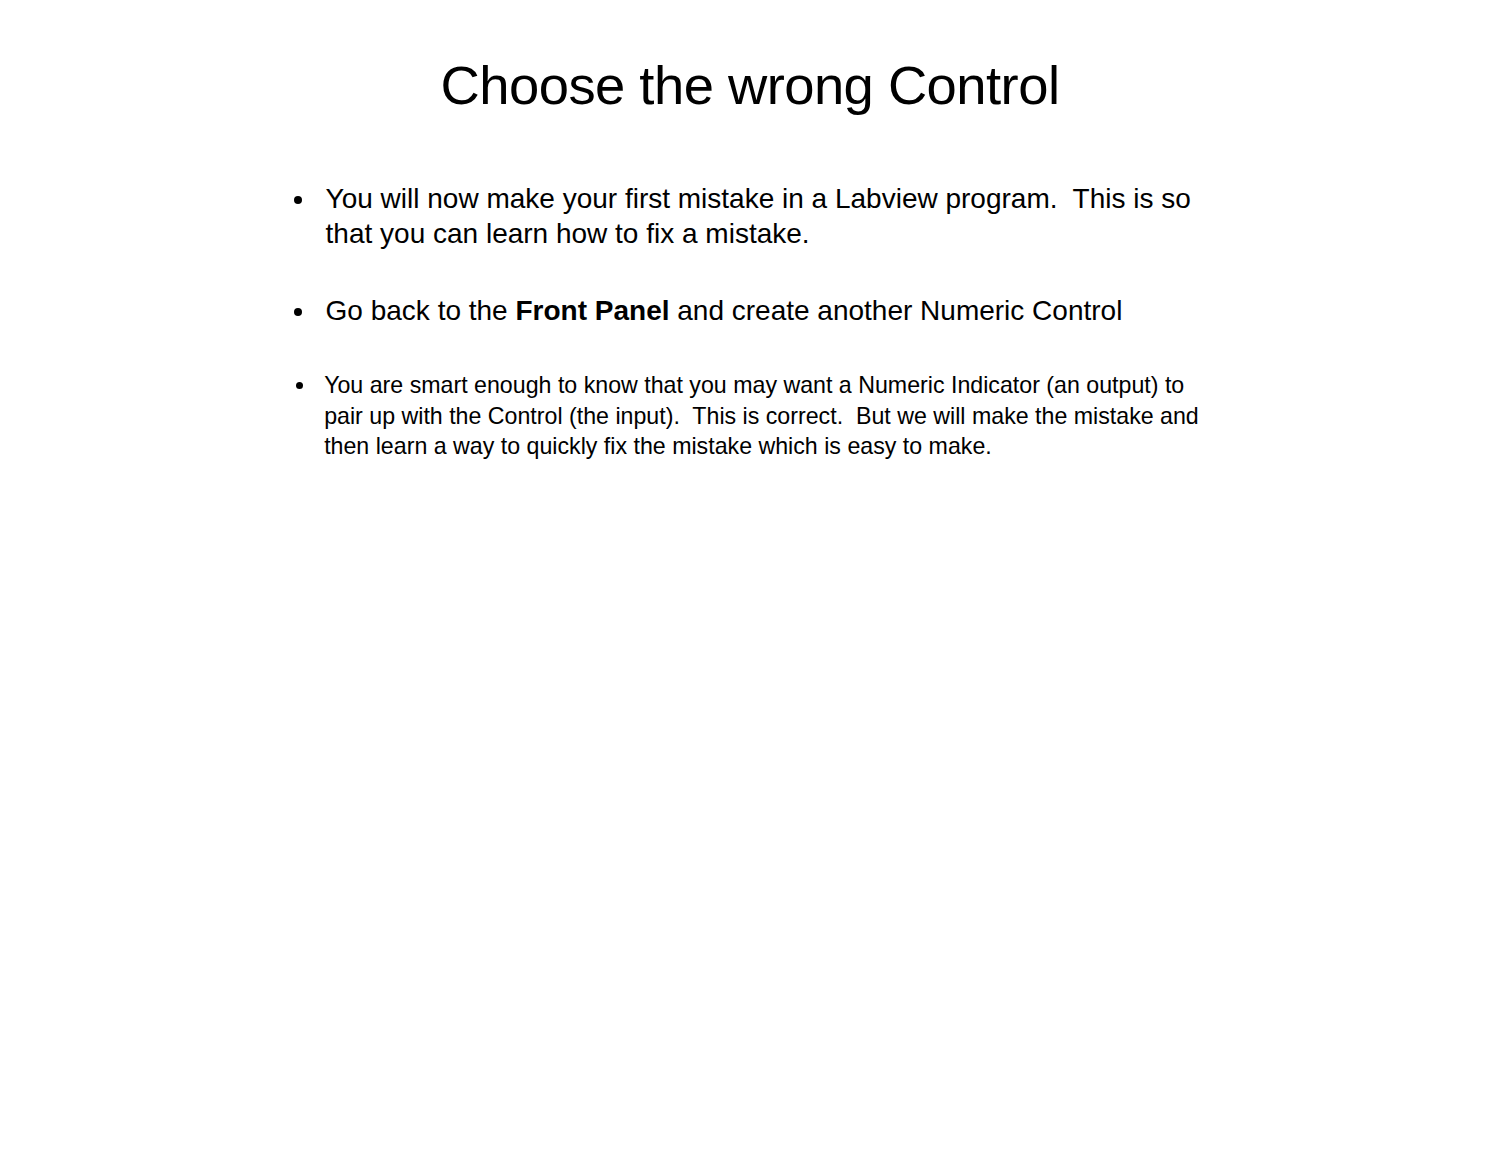Choose the wrong Control
You will now make your first mistake in a Labview program. This is so that you can learn how to fix a mistake.
Go back to the Front Panel and create another Numeric Control
You are smart enough to know that you may want a Numeric Indicator (an output) to pair up with the Control (the input). This is correct. But we will make the mistake and then learn a way to quickly fix the mistake which is easy to make.